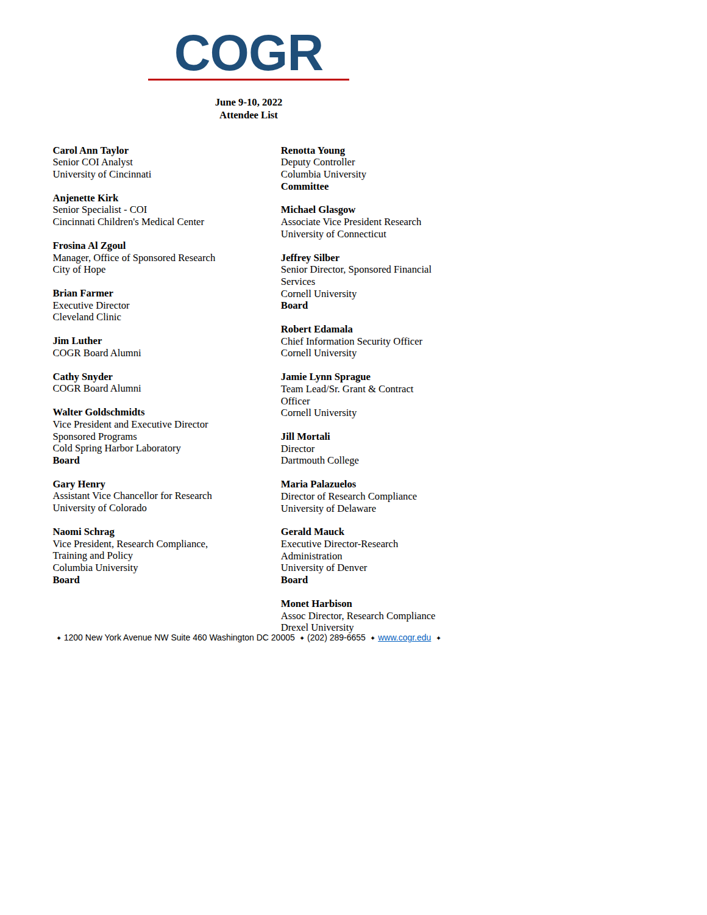COGR
June 9-10, 2022
Attendee List
Carol Ann Taylor Senior COI Analyst University of Cincinnati
Anjenette Kirk Senior Specialist - COI Cincinnati Children's Medical Center
Frosina Al Zgoul Manager, Office of Sponsored Research City of Hope
Brian Farmer Executive Director Cleveland Clinic
Jim Luther COGR Board Alumni
Cathy Snyder COGR Board Alumni
Walter Goldschmidts Vice President and Executive Director Sponsored Programs Cold Spring Harbor Laboratory Board
Gary Henry Assistant Vice Chancellor for Research University of Colorado
Naomi Schrag Vice President, Research Compliance, Training and Policy Columbia University Board
Renotta Young Deputy Controller Columbia University Committee
Michael Glasgow Associate Vice President Research University of Connecticut
Jeffrey Silber Senior Director, Sponsored Financial Services Cornell University Board
Robert Edamala Chief Information Security Officer Cornell University
Jamie Lynn Sprague Team Lead/Sr. Grant & Contract Officer Cornell University
Jill Mortali Director Dartmouth College
Maria Palazuelos Director of Research Compliance University of Delaware
Gerald Mauck Executive Director-Research Administration University of Denver Board
Monet Harbison Assoc Director, Research Compliance Drexel University
✦1200 New York Avenue NW Suite 460 Washington DC 20005 ✦(202) 289-6655 ✦www.cogr.edu ✦